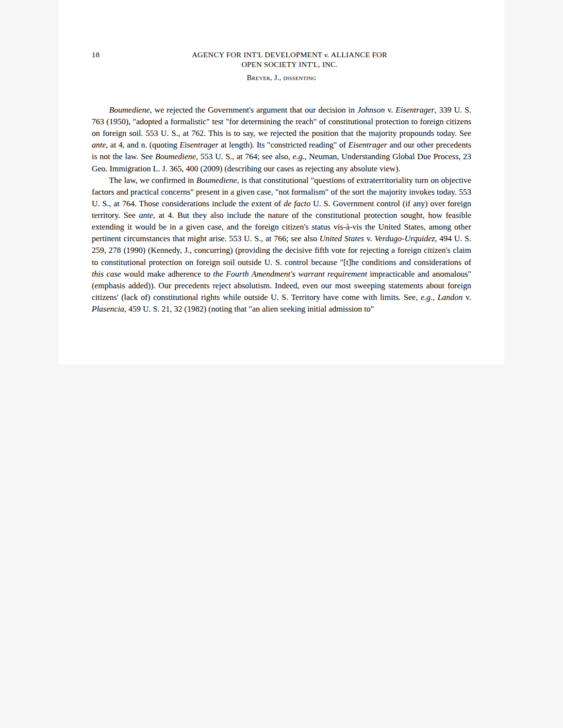18 AGENCY FOR INT'L DEVELOPMENT v. ALLIANCE FOR
OPEN SOCIETY INT'L, INC.
Breyer, J., dissenting
Boumediene, we rejected the Government's argument that our decision in Johnson v. Eisentrager, 339 U. S. 763 (1950), "adopted a formalistic" test "for determining the reach" of constitutional protection to foreign citizens on foreign soil. 553 U. S., at 762. This is to say, we rejected the position that the majority propounds today. See ante, at 4, and n. (quoting Eisentrager at length). Its "constricted reading" of Eisentrager and our other precedents is not the law. See Boumediene, 553 U. S., at 764; see also, e.g., Neuman, Understanding Global Due Process, 23 Geo. Immigration L. J. 365, 400 (2009) (describing our cases as rejecting any absolute view).
The law, we confirmed in Boumediene, is that constitutional "questions of extraterritoriality turn on objective factors and practical concerns" present in a given case, "not formalism" of the sort the majority invokes today. 553 U. S., at 764. Those considerations include the extent of de facto U. S. Government control (if any) over foreign territory. See ante, at 4. But they also include the nature of the constitutional protection sought, how feasible extending it would be in a given case, and the foreign citizen's status vis-à-vis the United States, among other pertinent circumstances that might arise. 553 U. S., at 766; see also United States v. Verdugo-Urquidez, 494 U. S. 259, 278 (1990) (Kennedy, J., concurring) (providing the decisive fifth vote for rejecting a foreign citizen's claim to constitutional protection on foreign soil outside U. S. control because "[t]he conditions and considerations of this case would make adherence to the Fourth Amendment's warrant requirement impracticable and anomalous" (emphasis added)). Our precedents reject absolutism. Indeed, even our most sweeping statements about foreign citizens' (lack of) constitutional rights while outside U. S. Territory have come with limits. See, e.g., Landon v. Plasencia, 459 U. S. 21, 32 (1982) (noting that "an alien seeking initial admission to"